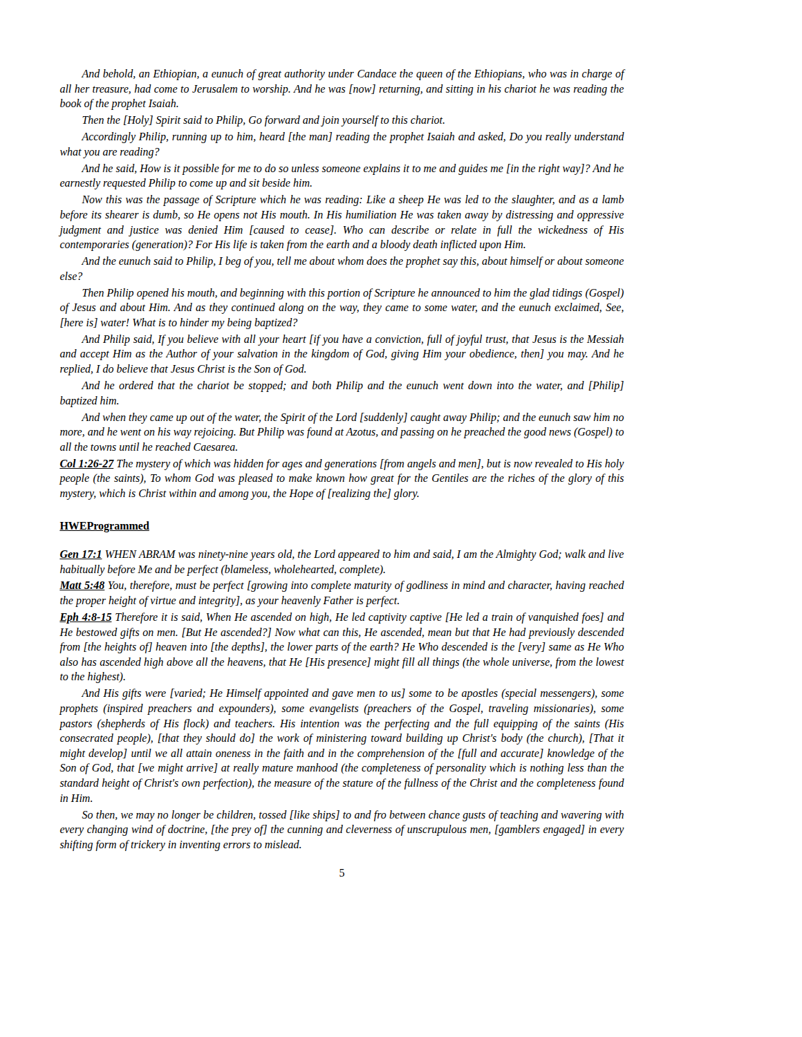And behold, an Ethiopian, a eunuch of great authority under Candace the queen of the Ethiopians, who was in charge of all her treasure, had come to Jerusalem to worship. And he was [now] returning, and sitting in his chariot he was reading the book of the prophet Isaiah.
Then the [Holy] Spirit said to Philip, Go forward and join yourself to this chariot.
Accordingly Philip, running up to him, heard [the man] reading the prophet Isaiah and asked, Do you really understand what you are reading?
And he said, How is it possible for me to do so unless someone explains it to me and guides me [in the right way]? And he earnestly requested Philip to come up and sit beside him.
Now this was the passage of Scripture which he was reading: Like a sheep He was led to the slaughter, and as a lamb before its shearer is dumb, so He opens not His mouth. In His humiliation He was taken away by distressing and oppressive judgment and justice was denied Him [caused to cease]. Who can describe or relate in full the wickedness of His contemporaries (generation)? For His life is taken from the earth and a bloody death inflicted upon Him.
And the eunuch said to Philip, I beg of you, tell me about whom does the prophet say this, about himself or about someone else?
Then Philip opened his mouth, and beginning with this portion of Scripture he announced to him the glad tidings (Gospel) of Jesus and about Him. And as they continued along on the way, they came to some water, and the eunuch exclaimed, See, [here is] water! What is to hinder my being baptized?
And Philip said, If you believe with all your heart [if you have a conviction, full of joyful trust, that Jesus is the Messiah and accept Him as the Author of your salvation in the kingdom of God, giving Him your obedience, then] you may. And he replied, I do believe that Jesus Christ is the Son of God.
And he ordered that the chariot be stopped; and both Philip and the eunuch went down into the water, and [Philip] baptized him.
And when they came up out of the water, the Spirit of the Lord [suddenly] caught away Philip; and the eunuch saw him no more, and he went on his way rejoicing. But Philip was found at Azotus, and passing on he preached the good news (Gospel) to all the towns until he reached Caesarea.
Col 1:26-27 The mystery of which was hidden for ages and generations [from angels and men], but is now revealed to His holy people (the saints), To whom God was pleased to make known how great for the Gentiles are the riches of the glory of this mystery, which is Christ within and among you, the Hope of [realizing the] glory.
HWEProgrammed
Gen 17:1 WHEN ABRAM was ninety-nine years old, the Lord appeared to him and said, I am the Almighty God; walk and live habitually before Me and be perfect (blameless, wholehearted, complete).
Matt 5:48 You, therefore, must be perfect [growing into complete maturity of godliness in mind and character, having reached the proper height of virtue and integrity], as your heavenly Father is perfect.
Eph 4:8-15 Therefore it is said, When He ascended on high, He led captivity captive [He led a train of vanquished foes] and He bestowed gifts on men. [But He ascended?] Now what can this, He ascended, mean but that He had previously descended from [the heights of] heaven into [the depths], the lower parts of the earth? He Who descended is the [very] same as He Who also has ascended high above all the heavens, that He [His presence] might fill all things (the whole universe, from the lowest to the highest).
And His gifts were [varied; He Himself appointed and gave men to us] some to be apostles (special messengers), some prophets (inspired preachers and expounders), some evangelists (preachers of the Gospel, traveling missionaries), some pastors (shepherds of His flock) and teachers. His intention was the perfecting and the full equipping of the saints (His consecrated people), [that they should do] the work of ministering toward building up Christ's body (the church), [That it might develop] until we all attain oneness in the faith and in the comprehension of the [full and accurate] knowledge of the Son of God, that [we might arrive] at really mature manhood (the completeness of personality which is nothing less than the standard height of Christ's own perfection), the measure of the stature of the fullness of the Christ and the completeness found in Him.
So then, we may no longer be children, tossed [like ships] to and fro between chance gusts of teaching and wavering with every changing wind of doctrine, [the prey of] the cunning and cleverness of unscrupulous men, [gamblers engaged] in every shifting form of trickery in inventing errors to mislead.
5